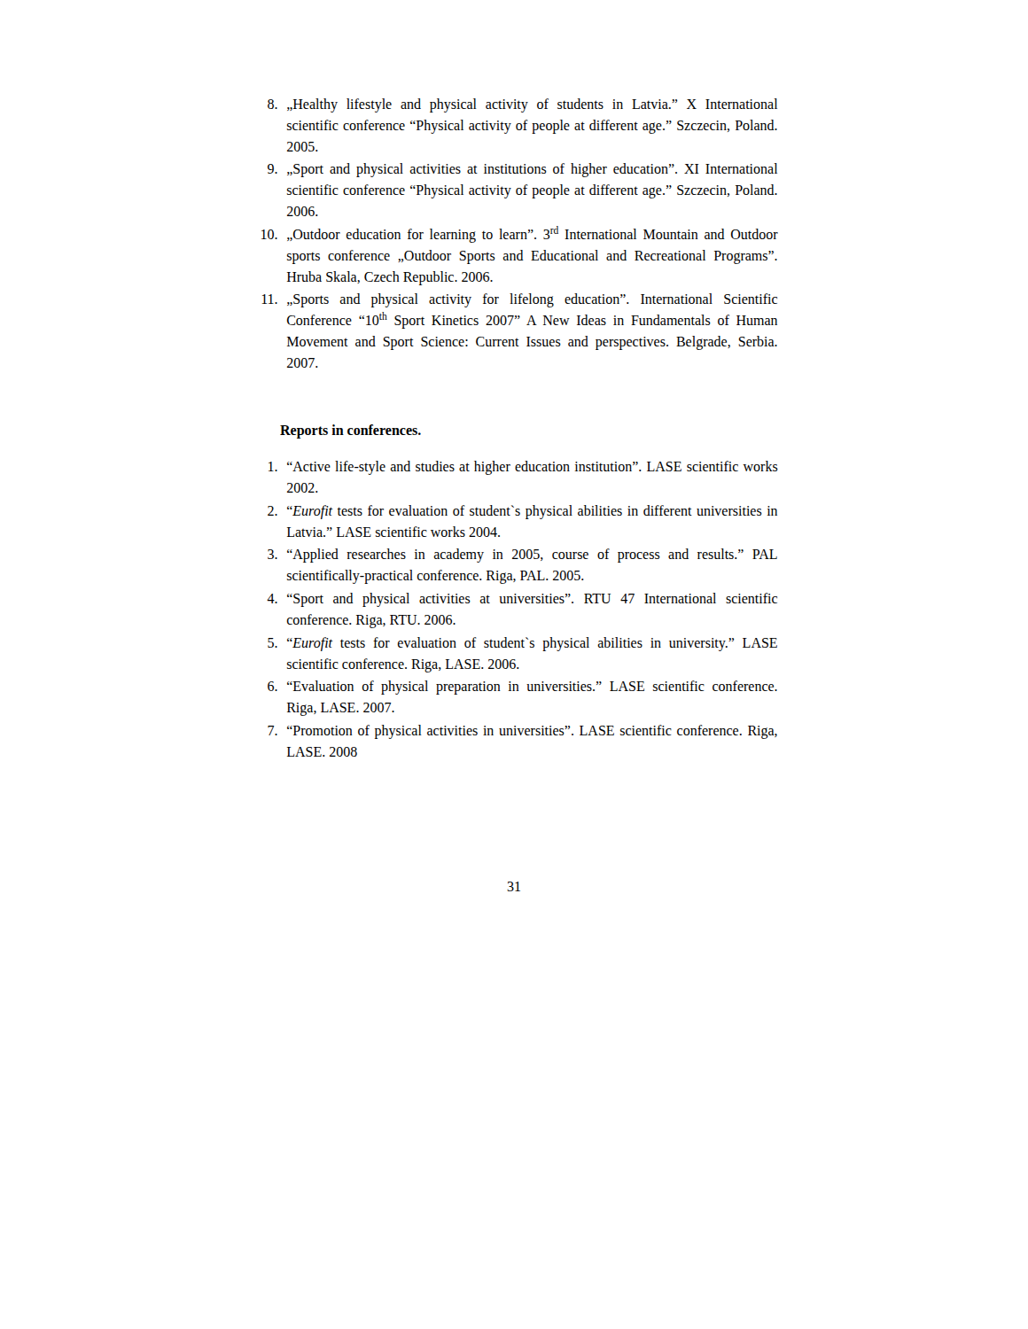„Healthy lifestyle and physical activity of students in Latvia.” X International scientific conference “Physical activity of people at different age.” Szczecin, Poland. 2005.
„Sport and physical activities at institutions of higher education”. XI International scientific conference “Physical activity of people at different age.” Szczecin, Poland. 2006.
„Outdoor education for learning to learn”. 3rd International Mountain and Outdoor sports conference „Outdoor Sports and Educational and Recreational Programs”. Hruba Skala, Czech Republic. 2006.
„Sports and physical activity for lifelong education”. International Scientific Conference “10th Sport Kinetics 2007” A New Ideas in Fundamentals of Human Movement and Sport Science: Current Issues and perspectives. Belgrade, Serbia. 2007.
Reports in conferences.
“Active life-style and studies at higher education institution”. LASE scientific works 2002.
“Eurofit tests for evaluation of student`s physical abilities in different universities in Latvia.” LASE scientific works 2004.
“Applied researches in academy in 2005, course of process and results.” PAL scientifically-practical conference. Riga, PAL. 2005.
“Sport and physical activities at universities”. RTU 47 International scientific conference. Riga, RTU. 2006.
“Eurofit tests for evaluation of student`s physical abilities in university.” LASE scientific conference. Riga, LASE. 2006.
“Evaluation of physical preparation in universities.” LASE scientific conference. Riga, LASE. 2007.
“Promotion of physical activities in universities”. LASE scientific conference. Riga, LASE. 2008
31